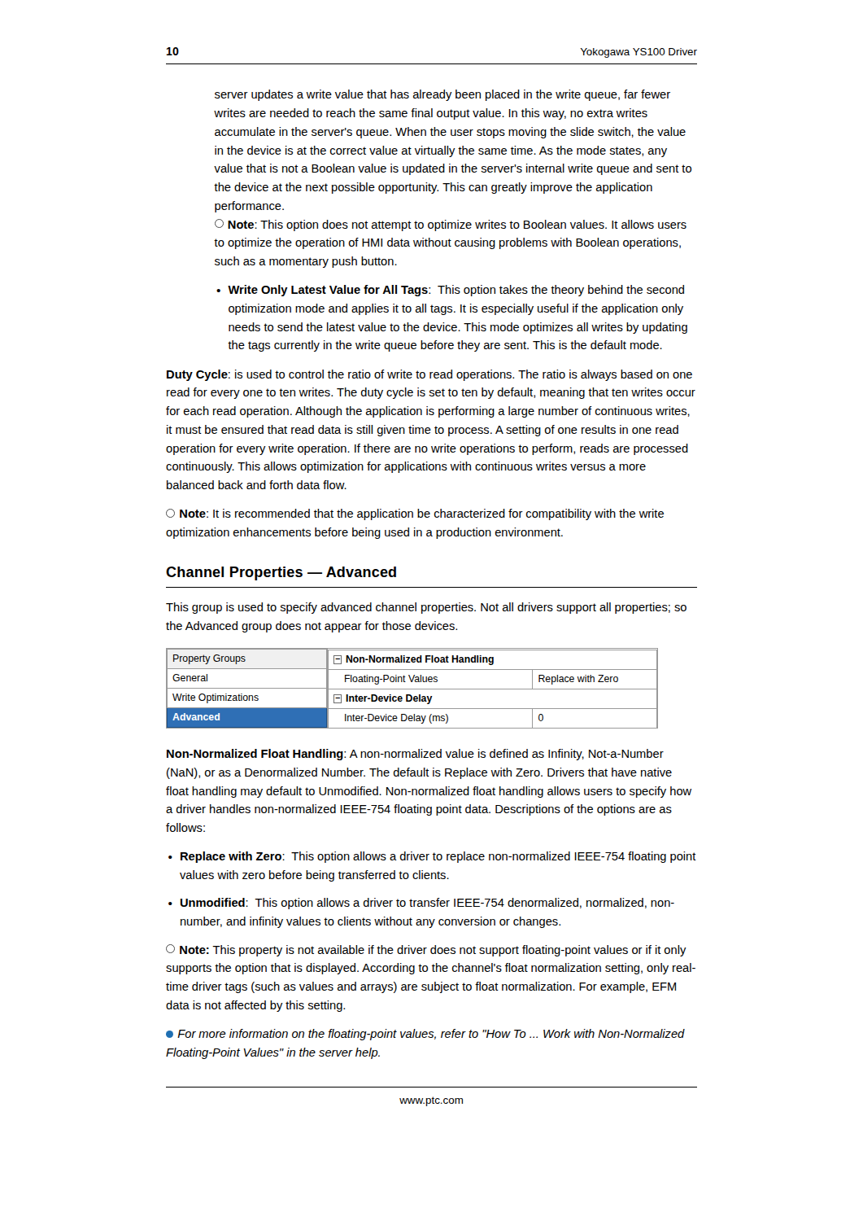10
Yokogawa YS100 Driver
server updates a write value that has already been placed in the write queue, far fewer writes are needed to reach the same final output value. In this way, no extra writes accumulate in the server's queue. When the user stops moving the slide switch, the value in the device is at the correct value at virtually the same time. As the mode states, any value that is not a Boolean value is updated in the server's internal write queue and sent to the device at the next possible opportunity. This can greatly improve the application performance.
Note: This option does not attempt to optimize writes to Boolean values. It allows users to optimize the operation of HMI data without causing problems with Boolean operations, such as a momentary push button.
Write Only Latest Value for All Tags: This option takes the theory behind the second optimization mode and applies it to all tags. It is especially useful if the application only needs to send the latest value to the device. This mode optimizes all writes by updating the tags currently in the write queue before they are sent. This is the default mode.
Duty Cycle: is used to control the ratio of write to read operations. The ratio is always based on one read for every one to ten writes. The duty cycle is set to ten by default, meaning that ten writes occur for each read operation. Although the application is performing a large number of continuous writes, it must be ensured that read data is still given time to process. A setting of one results in one read operation for every write operation. If there are no write operations to perform, reads are processed continuously. This allows optimization for applications with continuous writes versus a more balanced back and forth data flow.
Note: It is recommended that the application be characterized for compatibility with the write optimization enhancements before being used in a production environment.
Channel Properties — Advanced
This group is used to specify advanced channel properties. Not all drivers support all properties; so the Advanced group does not appear for those devices.
| / Property Groups / / General / / Write Optimizations / / Advanced / | / − Non-Normalized Float Handling / / Floating-Point Values / Replace with Zero / / − Inter-Device Delay / / Inter-Device Delay (ms) / 0 / |
Non-Normalized Float Handling: A non-normalized value is defined as Infinity, Not-a-Number (NaN), or as a Denormalized Number. The default is Replace with Zero. Drivers that have native float handling may default to Unmodified. Non-normalized float handling allows users to specify how a driver handles non-normalized IEEE-754 floating point data. Descriptions of the options are as follows:
Replace with Zero: This option allows a driver to replace non-normalized IEEE-754 floating point values with zero before being transferred to clients.
Unmodified: This option allows a driver to transfer IEEE-754 denormalized, normalized, non-number, and infinity values to clients without any conversion or changes.
Note: This property is not available if the driver does not support floating-point values or if it only supports the option that is displayed. According to the channel's float normalization setting, only real-time driver tags (such as values and arrays) are subject to float normalization. For example, EFM data is not affected by this setting.
For more information on the floating-point values, refer to "How To ... Work with Non-Normalized Floating-Point Values" in the server help.
www.ptc.com